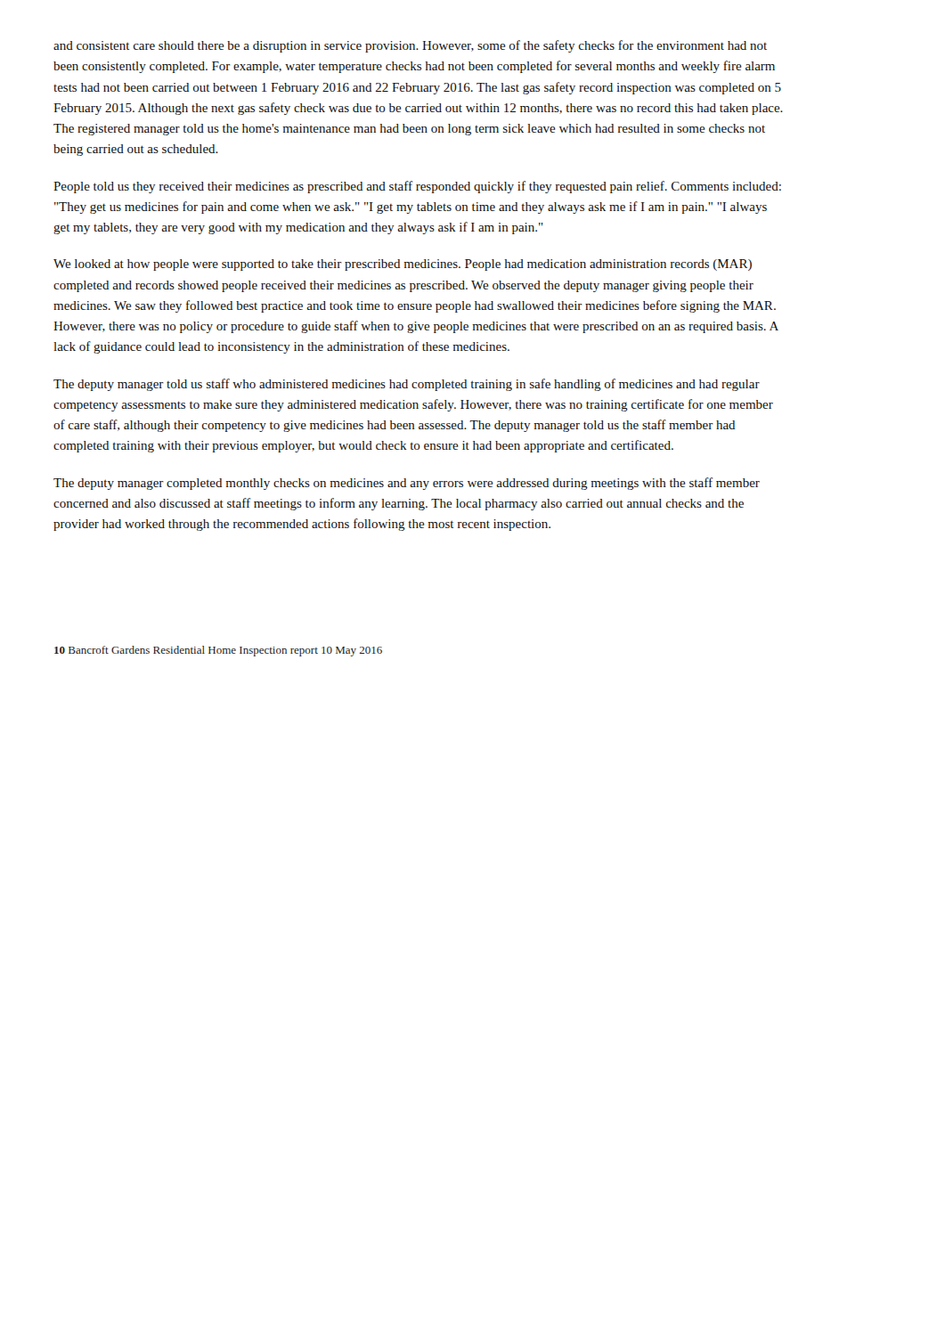and consistent care should there be a disruption in service provision. However, some of the safety checks for the environment had not been consistently completed. For example, water temperature checks had not been completed for several months and weekly fire alarm tests had not been carried out between 1 February 2016 and 22 February 2016. The last gas safety record inspection was completed on 5 February 2015. Although the next gas safety check was due to be carried out within 12 months, there was no record this had taken place. The registered manager told us the home's maintenance man had been on long term sick leave which had resulted in some checks not being carried out as scheduled.
People told us they received their medicines as prescribed and staff responded quickly if they requested pain relief. Comments included: "They get us medicines for pain and come when we ask." "I get my tablets on time and they always ask me if I am in pain." "I always get my tablets, they are very good with my medication and they always ask if I am in pain."
We looked at how people were supported to take their prescribed medicines. People had medication administration records (MAR) completed and records showed people received their medicines as prescribed. We observed the deputy manager giving people their medicines. We saw they followed best practice and took time to ensure people had swallowed their medicines before signing the MAR. However, there was no policy or procedure to guide staff when to give people medicines that were prescribed on an as required basis. A lack of guidance could lead to inconsistency in the administration of these medicines.
The deputy manager told us staff who administered medicines had completed training in safe handling of medicines and had regular competency assessments to make sure they administered medication safely. However, there was no training certificate for one member of care staff, although their competency to give medicines had been assessed. The deputy manager told us the staff member had completed training with their previous employer, but would check to ensure it had been appropriate and certificated.
The deputy manager completed monthly checks on medicines and any errors were addressed during meetings with the staff member concerned and also discussed at staff meetings to inform any learning. The local pharmacy also carried out annual checks and the provider had worked through the recommended actions following the most recent inspection.
10 Bancroft Gardens Residential Home Inspection report 10 May 2016